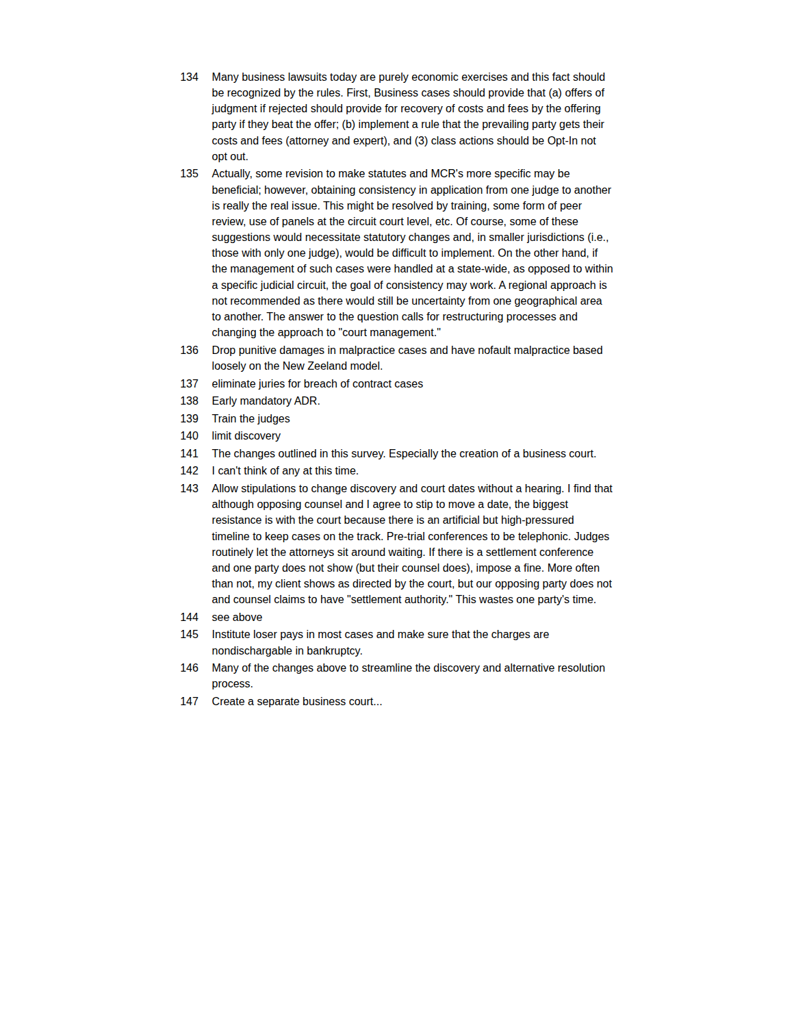134 Many business lawsuits today are purely economic exercises and this fact should be recognized by the rules. First, Business cases should provide that (a) offers of judgment if rejected should provide for recovery of costs and fees by the offering party if they beat the offer; (b) implement a rule that the prevailing party gets their costs and fees (attorney and expert), and (3) class actions should be Opt-In not opt out.
135 Actually, some revision to make statutes and MCR's more specific may be beneficial; however, obtaining consistency in application from one judge to another is really the real issue. This might be resolved by training, some form of peer review, use of panels at the circuit court level, etc. Of course, some of these suggestions would necessitate statutory changes and, in smaller jurisdictions (i.e., those with only one judge), would be difficult to implement. On the other hand, if the management of such cases were handled at a state-wide, as opposed to within a specific judicial circuit, the goal of consistency may work. A regional approach is not recommended as there would still be uncertainty from one geographical area to another. The answer to the question calls for restructuring processes and changing the approach to "court management."
136 Drop punitive damages in malpractice cases and have nofault malpractice based loosely on the New Zeeland model.
137eliminate juries for breach of contract cases
138 Early mandatory ADR.
139 Train the judges
140limit discovery
141 The changes outlined in this survey. Especially the creation of a business court.
142 I can't think of any at this time.
143 Allow stipulations to change discovery and court dates without a hearing. I find that although opposing counsel and I agree to stip to move a date, the biggest resistance is with the court because there is an artificial but high-pressured timeline to keep cases on the track. Pre-trial conferences to be telephonic. Judges routinely let the attorneys sit around waiting. If there is a settlement conference and one party does not show (but their counsel does), impose a fine. More often than not, my client shows as directed by the court, but our opposing party does not and counsel claims to have "settlement authority." This wastes one party's time.
144see above
145 Institute loser pays in most cases and make sure that the charges are nondischargable in bankruptcy.
146 Many of the changes above to streamline the discovery and alternative resolution process.
147 Create a separate business court...